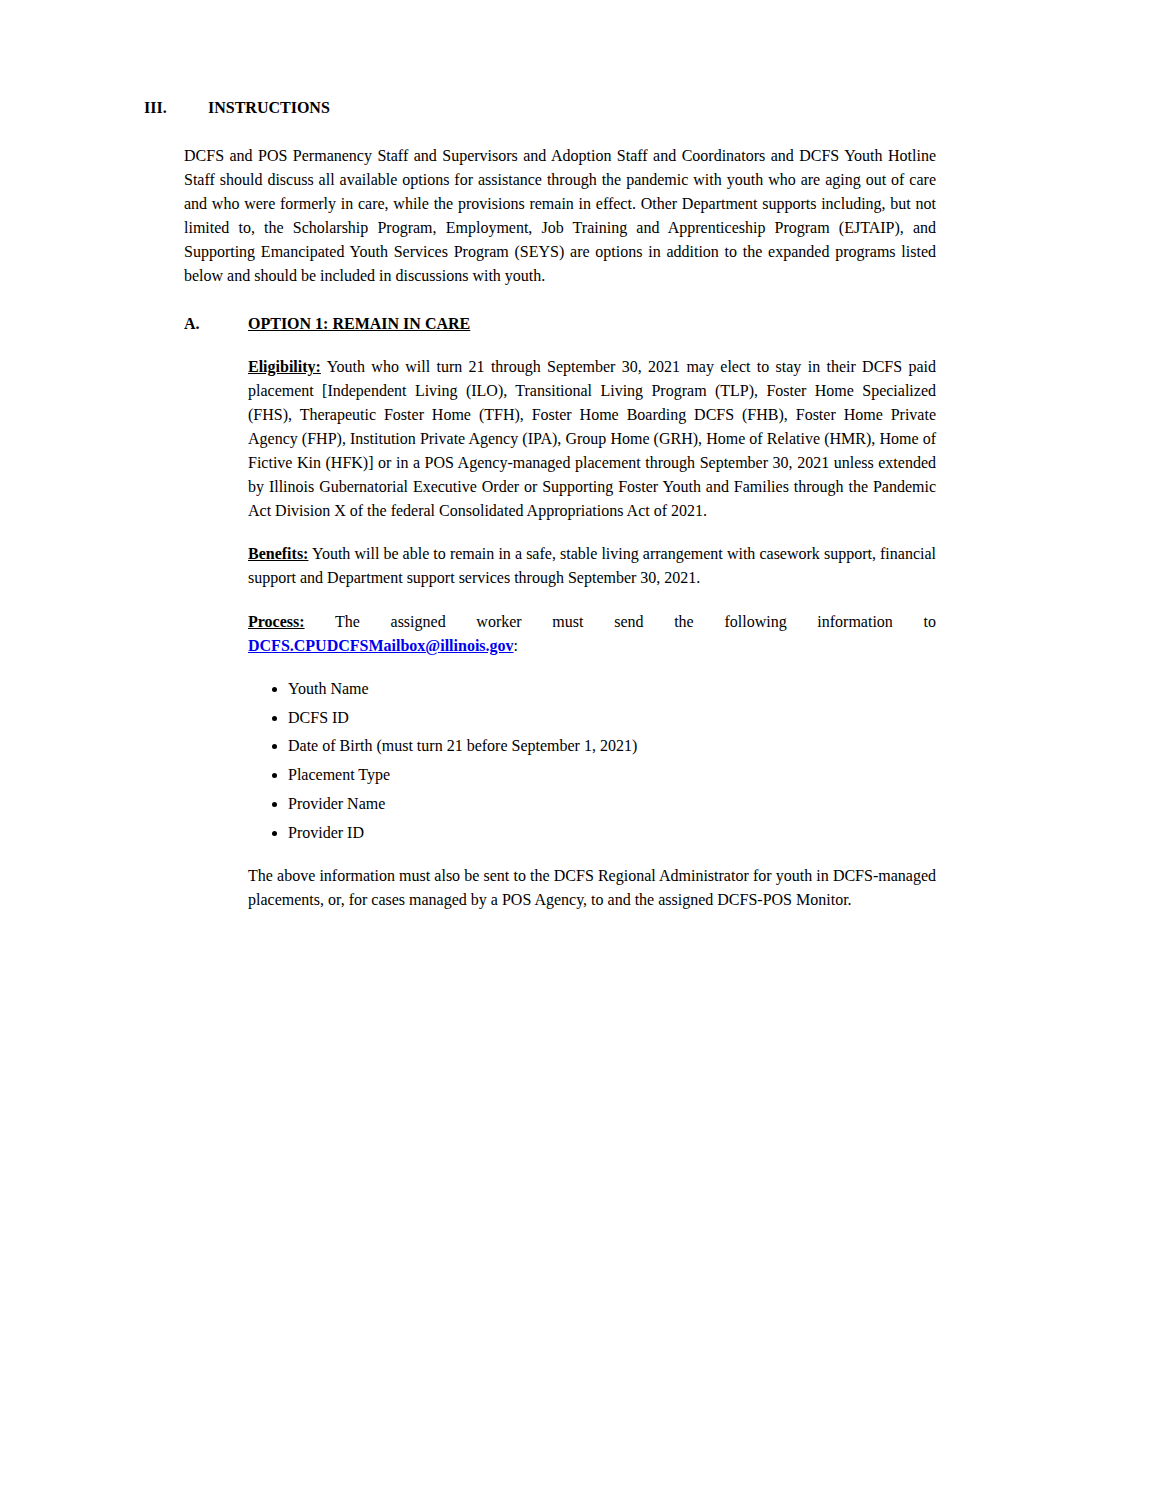III.
INSTRUCTIONS
DCFS and POS Permanency Staff and Supervisors and Adoption Staff and Coordinators and DCFS Youth Hotline Staff should discuss all available options for assistance through the pandemic with youth who are aging out of care and who were formerly in care, while the provisions remain in effect. Other Department supports including, but not limited to, the Scholarship Program, Employment, Job Training and Apprenticeship Program (EJTAIP), and Supporting Emancipated Youth Services Program (SEYS) are options in addition to the expanded programs listed below and should be included in discussions with youth.
A.
OPTION 1: REMAIN IN CARE
Eligibility: Youth who will turn 21 through September 30, 2021 may elect to stay in their DCFS paid placement [Independent Living (ILO), Transitional Living Program (TLP), Foster Home Specialized (FHS), Therapeutic Foster Home (TFH), Foster Home Boarding DCFS (FHB), Foster Home Private Agency (FHP), Institution Private Agency (IPA), Group Home (GRH), Home of Relative (HMR), Home of Fictive Kin (HFK)] or in a POS Agency-managed placement through September 30, 2021 unless extended by Illinois Gubernatorial Executive Order or Supporting Foster Youth and Families through the Pandemic Act Division X of the federal Consolidated Appropriations Act of 2021.
Benefits: Youth will be able to remain in a safe, stable living arrangement with casework support, financial support and Department support services through September 30, 2021.
Process: The assigned worker must send the following information to DCFS.CPUDCFSMailbox@illinois.gov:
Youth Name
DCFS ID
Date of Birth (must turn 21 before September 1, 2021)
Placement Type
Provider Name
Provider ID
The above information must also be sent to the DCFS Regional Administrator for youth in DCFS-managed placements, or, for cases managed by a POS Agency, to and the assigned DCFS-POS Monitor.